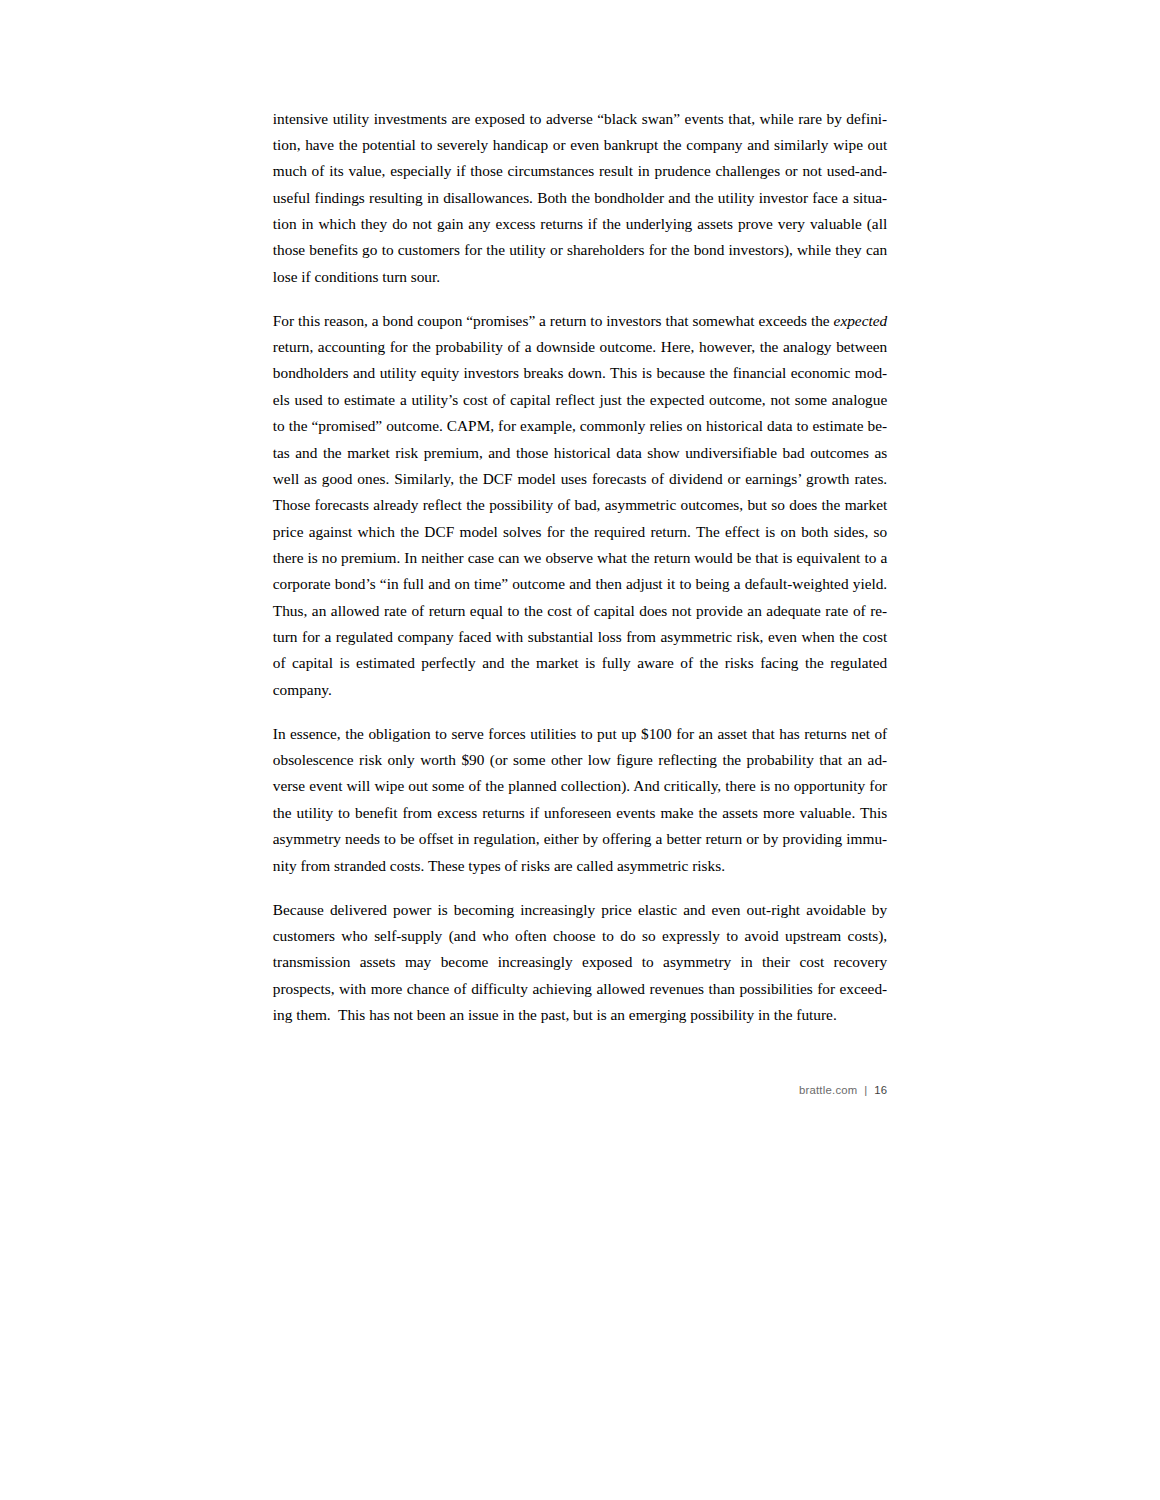intensive utility investments are exposed to adverse “black swan” events that, while rare by definition, have the potential to severely handicap or even bankrupt the company and similarly wipe out much of its value, especially if those circumstances result in prudence challenges or not used-and-useful findings resulting in disallowances. Both the bondholder and the utility investor face a situation in which they do not gain any excess returns if the underlying assets prove very valuable (all those benefits go to customers for the utility or shareholders for the bond investors), while they can lose if conditions turn sour.
For this reason, a bond coupon “promises” a return to investors that somewhat exceeds the expected return, accounting for the probability of a downside outcome. Here, however, the analogy between bondholders and utility equity investors breaks down. This is because the financial economic models used to estimate a utility’s cost of capital reflect just the expected outcome, not some analogue to the “promised” outcome. CAPM, for example, commonly relies on historical data to estimate betas and the market risk premium, and those historical data show undiversifiable bad outcomes as well as good ones. Similarly, the DCF model uses forecasts of dividend or earnings’ growth rates. Those forecasts already reflect the possibility of bad, asymmetric outcomes, but so does the market price against which the DCF model solves for the required return. The effect is on both sides, so there is no premium. In neither case can we observe what the return would be that is equivalent to a corporate bond’s “in full and on time” outcome and then adjust it to being a default-weighted yield. Thus, an allowed rate of return equal to the cost of capital does not provide an adequate rate of return for a regulated company faced with substantial loss from asymmetric risk, even when the cost of capital is estimated perfectly and the market is fully aware of the risks facing the regulated company.
In essence, the obligation to serve forces utilities to put up $100 for an asset that has returns net of obsolescence risk only worth $90 (or some other low figure reflecting the probability that an adverse event will wipe out some of the planned collection). And critically, there is no opportunity for the utility to benefit from excess returns if unforeseen events make the assets more valuable. This asymmetry needs to be offset in regulation, either by offering a better return or by providing immunity from stranded costs. These types of risks are called asymmetric risks.
Because delivered power is becoming increasingly price elastic and even out-right avoidable by customers who self-supply (and who often choose to do so expressly to avoid upstream costs), transmission assets may become increasingly exposed to asymmetry in their cost recovery prospects, with more chance of difficulty achieving allowed revenues than possibilities for exceeding them. This has not been an issue in the past, but is an emerging possibility in the future.
brattle.com | 16